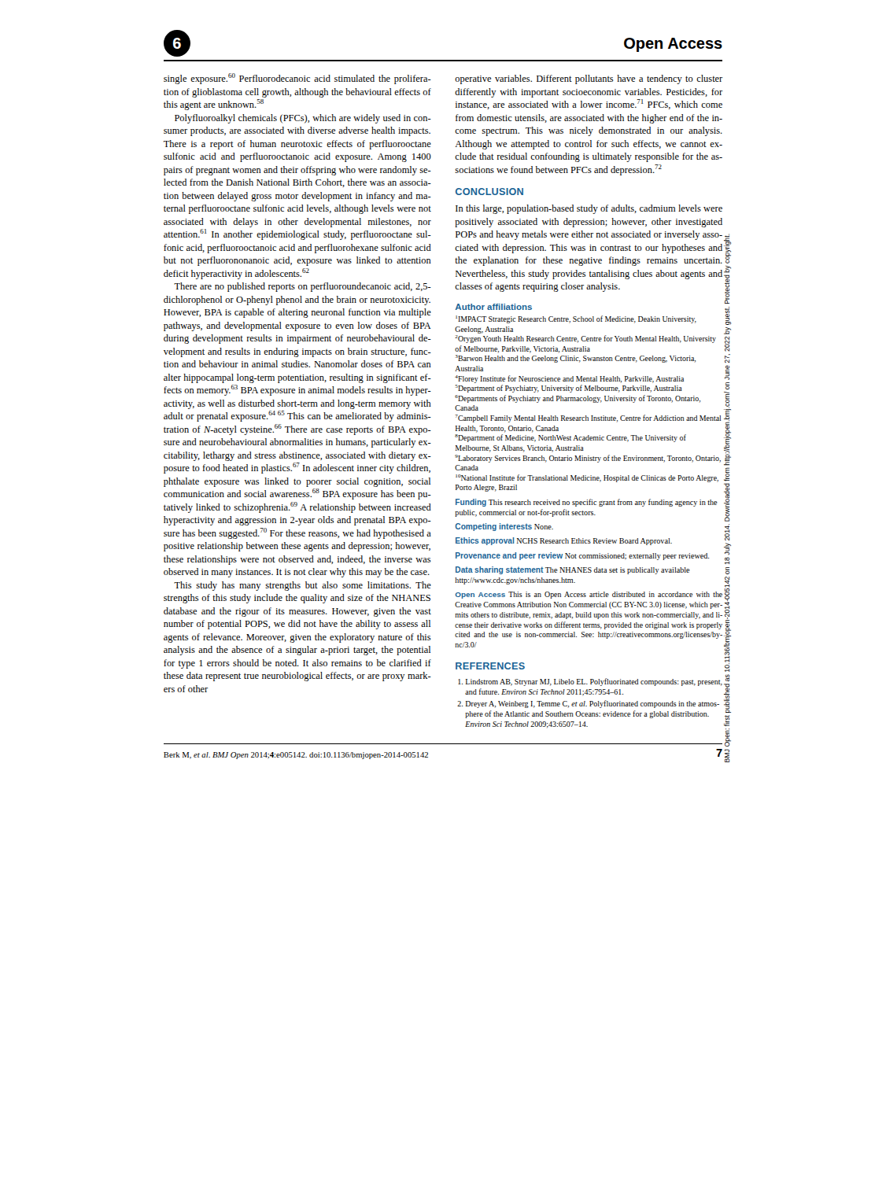BMJ Open: first published as 10.1136/bmjopen-2014-005142 on 18 July 2014. Downloaded from http://bmjopen.bmj.com/ on June 27, 2022 by guest. Protected by copyright.
6
Open Access
single exposure.60 Perfluorodecanoic acid stimulated the proliferation of glioblastoma cell growth, although the behavioural effects of this agent are unknown.58
Polyfluoroalkyl chemicals (PFCs), which are widely used in consumer products, are associated with diverse adverse health impacts. There is a report of human neurotoxic effects of perfluorooctane sulfonic acid and perfluorooctanoic acid exposure. Among 1400 pairs of pregnant women and their offspring who were randomly selected from the Danish National Birth Cohort, there was an association between delayed gross motor development in infancy and maternal perfluorooctane sulfonic acid levels, although levels were not associated with delays in other developmental milestones, nor attention.61 In another epidemiological study, perfluorooctane sulfonic acid, perfluorooctanoic acid and perfluorohexane sulfonic acid but not perfluorononanoic acid, exposure was linked to attention deficit hyperactivity in adolescents.62
There are no published reports on perfluoroundecanoic acid, 2,5-dichlorophenol or O-phenyl phenol and the brain or neurotoxicicity. However, BPA is capable of altering neuronal function via multiple pathways, and developmental exposure to even low doses of BPA during development results in impairment of neurobehavioural development and results in enduring impacts on brain structure, function and behaviour in animal studies. Nanomolar doses of BPA can alter hippocampal long-term potentiation, resulting in significant effects on memory.63 BPA exposure in animal models results in hyperactivity, as well as disturbed short-term and long-term memory with adult or prenatal exposure.64 65 This can be ameliorated by administration of N-acetyl cysteine.66 There are case reports of BPA exposure and neurobehavioural abnormalities in humans, particularly excitability, lethargy and stress abstinence, associated with dietary exposure to food heated in plastics.67 In adolescent inner city children, phthalate exposure was linked to poorer social cognition, social communication and social awareness.68 BPA exposure has been putatively linked to schizophrenia.69 A relationship between increased hyperactivity and aggression in 2-year olds and prenatal BPA exposure has been suggested.70 For these reasons, we had hypothesised a positive relationship between these agents and depression; however, these relationships were not observed and, indeed, the inverse was observed in many instances. It is not clear why this may be the case.
This study has many strengths but also some limitations. The strengths of this study include the quality and size of the NHANES database and the rigour of its measures. However, given the vast number of potential POPS, we did not have the ability to assess all agents of relevance. Moreover, given the exploratory nature of this analysis and the absence of a singular a-priori target, the potential for type 1 errors should be noted. It also remains to be clarified if these data represent true neurobiological effects, or are proxy markers of other
operative variables. Different pollutants have a tendency to cluster differently with important socioeconomic variables. Pesticides, for instance, are associated with a lower income.71 PFCs, which come from domestic utensils, are associated with the higher end of the income spectrum. This was nicely demonstrated in our analysis. Although we attempted to control for such effects, we cannot exclude that residual confounding is ultimately responsible for the associations we found between PFCs and depression.72
Conclusion
In this large, population-based study of adults, cadmium levels were positively associated with depression; however, other investigated POPs and heavy metals were either not associated or inversely associated with depression. This was in contrast to our hypotheses and the explanation for these negative findings remains uncertain. Nevertheless, this study provides tantalising clues about agents and classes of agents requiring closer analysis.
Author affiliations
1IMPACT Strategic Research Centre, School of Medicine, Deakin University, Geelong, Australia
2Orygen Youth Health Research Centre, Centre for Youth Mental Health, University of Melbourne, Parkville, Victoria, Australia
3Barwon Health and the Geelong Clinic, Swanston Centre, Geelong, Victoria, Australia
4Florey Institute for Neuroscience and Mental Health, Parkville, Australia
5Department of Psychiatry, University of Melbourne, Parkville, Australia
6Departments of Psychiatry and Pharmacology, University of Toronto, Ontario, Canada
7Campbell Family Mental Health Research Institute, Centre for Addiction and Mental Health, Toronto, Ontario, Canada
8Department of Medicine, NorthWest Academic Centre, The University of Melbourne, St Albans, Victoria, Australia
9Laboratory Services Branch, Ontario Ministry of the Environment, Toronto, Ontario, Canada
10National Institute for Translational Medicine, Hospital de Clinicas de Porto Alegre, Porto Alegre, Brazil
Funding This research received no specific grant from any funding agency in the public, commercial or not-for-profit sectors.
Competing interests None.
Ethics approval NCHS Research Ethics Review Board Approval.
Provenance and peer review Not commissioned; externally peer reviewed.
Data sharing statement The NHANES data set is publically available http://www.cdc.gov/nchs/nhanes.htm.
Open Access This is an Open Access article distributed in accordance with the Creative Commons Attribution Non Commercial (CC BY-NC 3.0) license, which permits others to distribute, remix, adapt, build upon this work non-commercially, and license their derivative works on different terms, provided the original work is properly cited and the use is non-commercial. See: http://creativecommons.org/licenses/by-nc/3.0/
References
Lindstrom AB, Strynar MJ, Libelo EL. Polyfluorinated compounds: past, present, and future. Environ Sci Technol 2011;45:7954–61.
Dreyer A, Weinberg I, Temme C, et al. Polyfluorinated compounds in the atmosphere of the Atlantic and Southern Oceans: evidence for a global distribution. Environ Sci Technol 2009;43:6507–14.
Berk M, et al. BMJ Open 2014;4:e005142. doi:10.1136/bmjopen-2014-005142
7